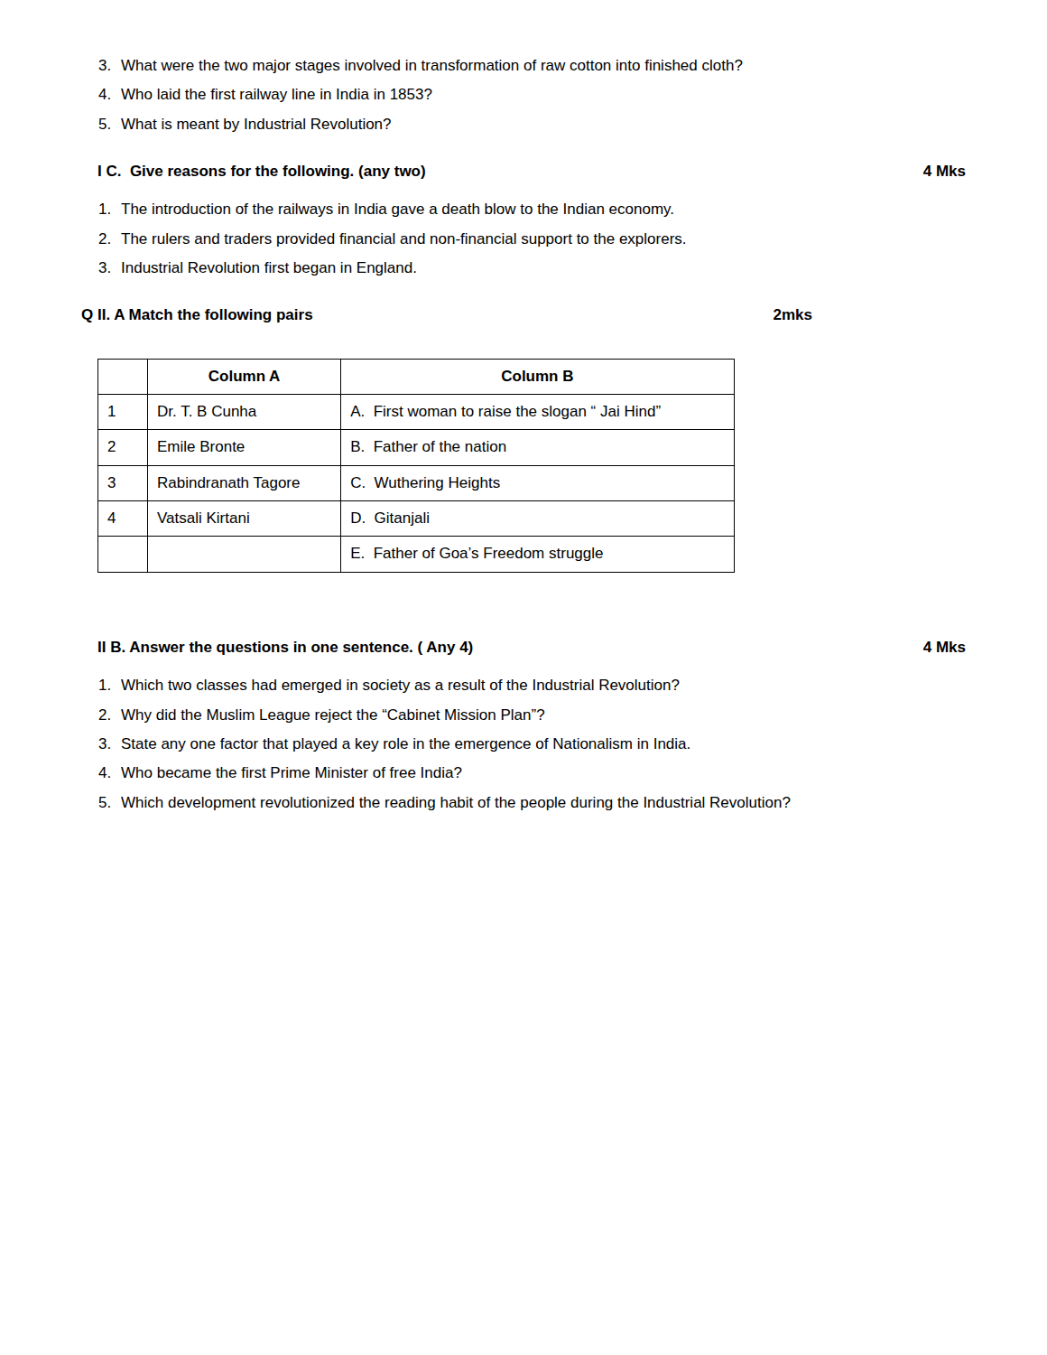What were the two major stages involved in transformation of raw cotton into finished cloth?
Who laid the first railway line in India in 1853?
What is meant by Industrial Revolution?
I C. Give reasons for the following. (any two) 4 Mks
The introduction of the railways in India gave a death blow to the Indian economy.
The rulers and traders provided financial and non-financial support to the explorers.
Industrial Revolution first began in England.
Q II. A Match the following pairs 2mks
| | Column A | Column B |
| 1 | Dr. T. B Cunha | A. First woman to raise the slogan “ Jai Hind” |
| 2 | Emile Bronte | B. Father of the nation |
| 3 | Rabindranath Tagore | C. Wuthering Heights |
| 4 | Vatsali Kirtani | D. Gitanjali |
| | | E. Father of Goa’s Freedom struggle |
II B. Answer the questions in one sentence. ( Any 4) 4 Mks
Which two classes had emerged in society as a result of the Industrial Revolution?
Why did the Muslim League reject the “Cabinet Mission Plan”?
State any one factor that played a key role in the emergence of Nationalism in India.
Who became the first Prime Minister of free India?
Which development revolutionized the reading habit of the people during the Industrial Revolution?